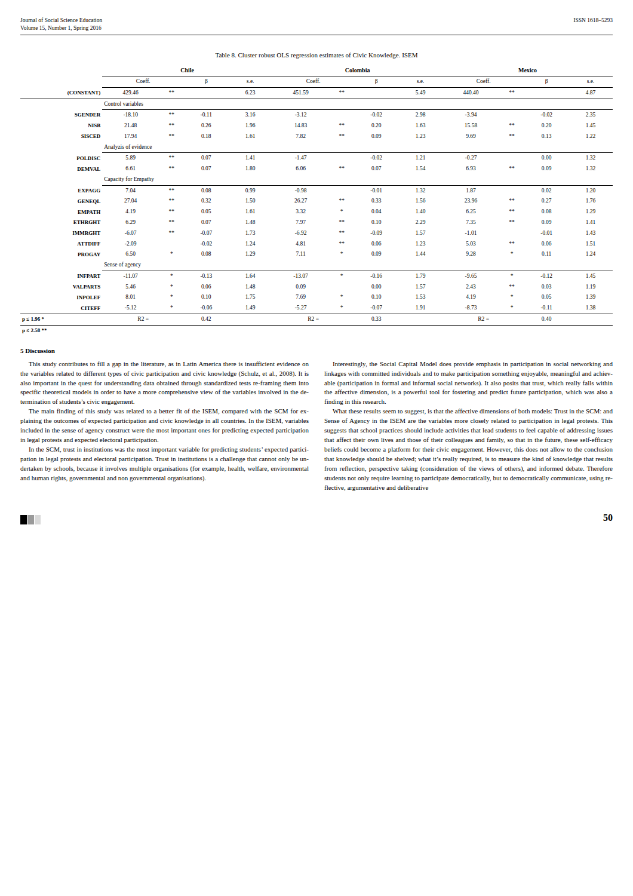Journal of Social Science Education
Volume 15, Number 1, Spring 2016
ISSN 1618–5293
Table 8. Cluster robust OLS regression estimates of Civic Knowledge. ISEM
| | Chile | Colombia | Mexico |
| | Coeff. | β | s.e. | Coeff. | β | s.e. | Coeff. | β | s.e. |
| (CONSTANT) | 429.46 | ** | | 6.23 | 451.59 | ** | | 5.49 | 440.40 | ** | | 4.87 |
| | Control variables | | |
| SGENDER | -18.10 | ** | -0.11 | 3.16 | -3.12 | | -0.02 | 2.98 | -3.94 | | -0.02 | 2.35 |
| NISB | 21.48 | ** | 0.26 | 1.96 | 14.83 | ** | 0.20 | 1.63 | 15.58 | ** | 0.20 | 1.45 |
| SISCED | 17.94 | ** | 0.18 | 1.61 | 7.82 | ** | 0.09 | 1.23 | 9.69 | ** | 0.13 | 1.22 |
| | Analyzis of evidence | | |
| POLDISC | 5.89 | ** | 0.07 | 1.41 | -1.47 | | -0.02 | 1.21 | -0.27 | | 0.00 | 1.32 |
| DEMVAL | 6.61 | ** | 0.07 | 1.80 | 6.06 | ** | 0.07 | 1.54 | 6.93 | ** | 0.09 | 1.32 |
| | Capacity for Empathy | | |
| EXPAGG | 7.04 | ** | 0.08 | 0.99 | -0.98 | | -0.01 | 1.32 | 1.87 | | 0.02 | 1.20 |
| GENEQL | 27.04 | ** | 0.32 | 1.50 | 26.27 | ** | 0.33 | 1.56 | 23.96 | ** | 0.27 | 1.76 |
| EMPATH | 4.19 | ** | 0.05 | 1.61 | 3.32 | * | 0.04 | 1.40 | 6.25 | ** | 0.08 | 1.29 |
| ETHRGHT | 6.29 | ** | 0.07 | 1.48 | 7.97 | ** | 0.10 | 2.29 | 7.35 | ** | 0.09 | 1.41 |
| IMMRGHT | -6.07 | ** | -0.07 | 1.73 | -6.92 | ** | -0.09 | 1.57 | -1.01 | | -0.01 | 1.43 |
| ATTDIFF | -2.09 | | -0.02 | 1.24 | 4.81 | ** | 0.06 | 1.23 | 5.03 | ** | 0.06 | 1.51 |
| PROGAY | 6.50 | * | 0.08 | 1.29 | 7.11 | * | 0.09 | 1.44 | 9.28 | * | 0.11 | 1.24 |
| | Sense of agency | | |
| INFPART | -11.07 | * | -0.13 | 1.64 | -13.07 | * | -0.16 | 1.79 | -9.65 | * | -0.12 | 1.45 |
| VALPARTS | 5.46 | * | 0.06 | 1.48 | 0.09 | | 0.00 | 1.57 | 2.43 | ** | 0.03 | 1.19 |
| INPOLEF | 8.01 | * | 0.10 | 1.75 | 7.69 | * | 0.10 | 1.53 | 4.19 | * | 0.05 | 1.39 |
| CITEFF | -5.12 | * | -0.06 | 1.49 | -5.27 | * | -0.07 | 1.91 | -8.73 | * | -0.11 | 1.38 |
| p ≤ 1.96 * | R2 = | 0.42 | | R2 = | 0.33 | | R2 = | 0.40 | |
| p ≤ 2.58 ** | |
5 Discussion
This study contributes to fill a gap in the literature, as in Latin America there is insufficient evidence on the variables related to different types of civic participation and civic knowledge (Schulz, et al., 2008). It is also important in the quest for understanding data obtained through standardized tests re-framing them into specific theoretical models in order to have a more comprehensive view of the variables involved in the determination of students’s civic engagement.
The main finding of this study was related to a better fit of the ISEM, compared with the SCM for explaining the outcomes of expected participation and civic knowledge in all countries. In the ISEM, variables included in the sense of agency construct were the most important ones for predicting expected participation in legal protests and expected electoral participation.
In the SCM, trust in institutions was the most important variable for predicting students’ expected participation in legal protests and electoral participation. Trust in institutions is a challenge that cannot only be undertaken by schools, because it involves multiple organisations (for example, health, welfare, environmental and human rights, governmental and non governmental organisations).
Interestingly, the Social Capital Model does provide emphasis in participation in social networking and linkages with committed individuals and to make participation something enjoyable, meaningful and achievable (participation in formal and informal social networks). It also posits that trust, which really falls within the affective dimension, is a powerful tool for fostering and predict future participation, which was also a finding in this research.
What these results seem to suggest, is that the affective dimensions of both models: Trust in the SCM: and Sense of Agency in the ISEM are the variables more closely related to participation in legal protests. This suggests that school practices should include activities that lead students to feel capable of addressing issues that affect their own lives and those of their colleagues and family, so that in the future, these self-efficacy beliefs could become a platform for their civic engagement. However, this does not allow to the conclusion that knowledge should be shelved; what it’s really required, is to measure the kind of knowledge that results from reflection, perspective taking (consideration of the views of others), and informed debate. Therefore students not only require learning to participate democratically, but to democratically communicate, using reflective, argumentative and deliberative
50